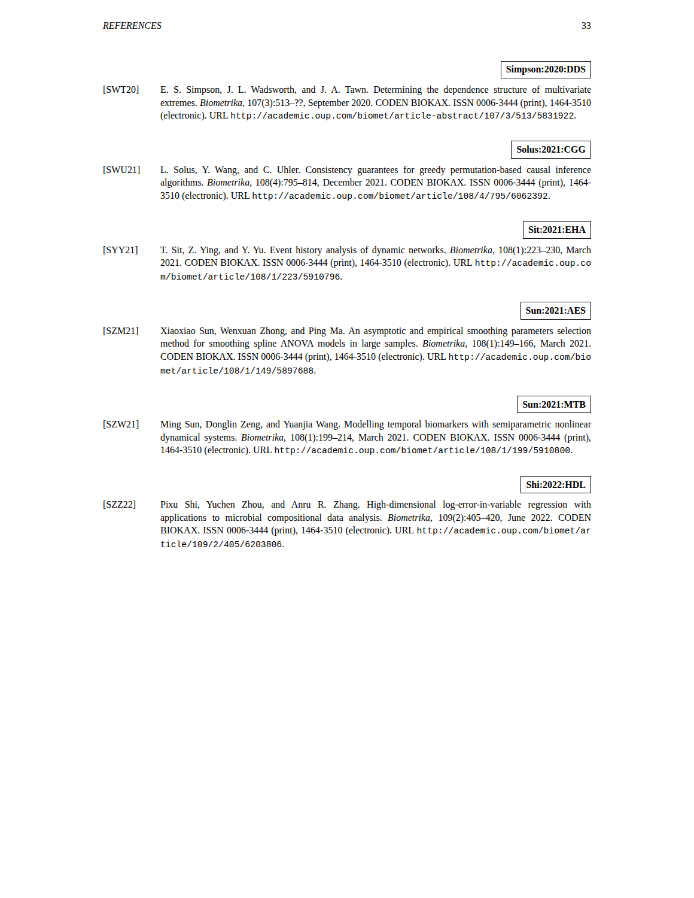REFERENCES 33
Simpson:2020:DDS
[SWT20]
E. S. Simpson, J. L. Wadsworth, and J. A. Tawn. Determining the dependence structure of multivariate extremes. Biometrika, 107(3):513–??, September 2020. CODEN BIOKAX. ISSN 0006-3444 (print), 1464-3510 (electronic). URL http://academic.oup.com/biomet/article-abstract/107/3/513/5831922.
Solus:2021:CGG
[SWU21]
L. Solus, Y. Wang, and C. Uhler. Consistency guarantees for greedy permutation-based causal inference algorithms. Biometrika, 108(4):795–814, December 2021. CODEN BIOKAX. ISSN 0006-3444 (print), 1464-3510 (electronic). URL http://academic.oup.com/biomet/article/108/4/795/6062392.
Sit:2021:EHA
[SYY21]
T. Sit, Z. Ying, and Y. Yu. Event history analysis of dynamic networks. Biometrika, 108(1):223–230, March 2021. CODEN BIOKAX. ISSN 0006-3444 (print), 1464-3510 (electronic). URL http://academic.oup.com/biomet/article/108/1/223/5910796.
Sun:2021:AES
[SZM21]
Xiaoxiao Sun, Wenxuan Zhong, and Ping Ma. An asymptotic and empirical smoothing parameters selection method for smoothing spline ANOVA models in large samples. Biometrika, 108(1):149–166, March 2021. CODEN BIOKAX. ISSN 0006-3444 (print), 1464-3510 (electronic). URL http://academic.oup.com/biomet/article/108/1/149/5897688.
Sun:2021:MTB
[SZW21]
Ming Sun, Donglin Zeng, and Yuanjia Wang. Modelling temporal biomarkers with semiparametric nonlinear dynamical systems. Biometrika, 108(1):199–214, March 2021. CODEN BIOKAX. ISSN 0006-3444 (print), 1464-3510 (electronic). URL http://academic.oup.com/biomet/article/108/1/199/5910800.
Shi:2022:HDL
[SZZ22]
Pixu Shi, Yuchen Zhou, and Anru R. Zhang. High-dimensional log-error-in-variable regression with applications to microbial compositional data analysis. Biometrika, 109(2):405–420, June 2022. CODEN BIOKAX. ISSN 0006-3444 (print), 1464-3510 (electronic). URL http://academic.oup.com/biomet/article/109/2/405/6203806.